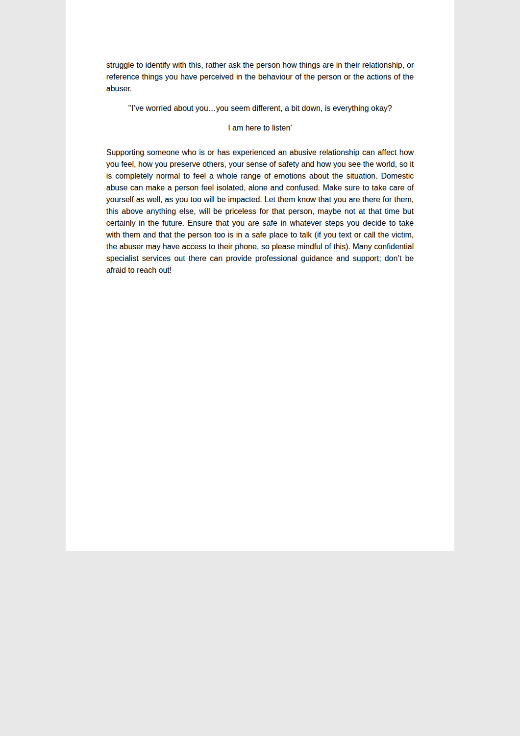struggle to identify with this, rather ask the person how things are in their relationship, or reference things you have perceived in the behaviour of the person or the actions of the abuser.
’’I’ve worried about you…you seem different, a bit down, is everything okay?
I am here to listen’
Supporting someone who is or has experienced an abusive relationship can affect how you feel, how you preserve others, your sense of safety and how you see the world, so it is completely normal to feel a whole range of emotions about the situation. Domestic abuse can make a person feel isolated, alone and confused. Make sure to take care of yourself as well, as you too will be impacted. Let them know that you are there for them, this above anything else, will be priceless for that person, maybe not at that time but certainly in the future. Ensure that you are safe in whatever steps you decide to take with them and that the person too is in a safe place to talk (if you text or call the victim, the abuser may have access to their phone, so please mindful of this). Many confidential specialist services out there can provide professional guidance and support; don’t be afraid to reach out!